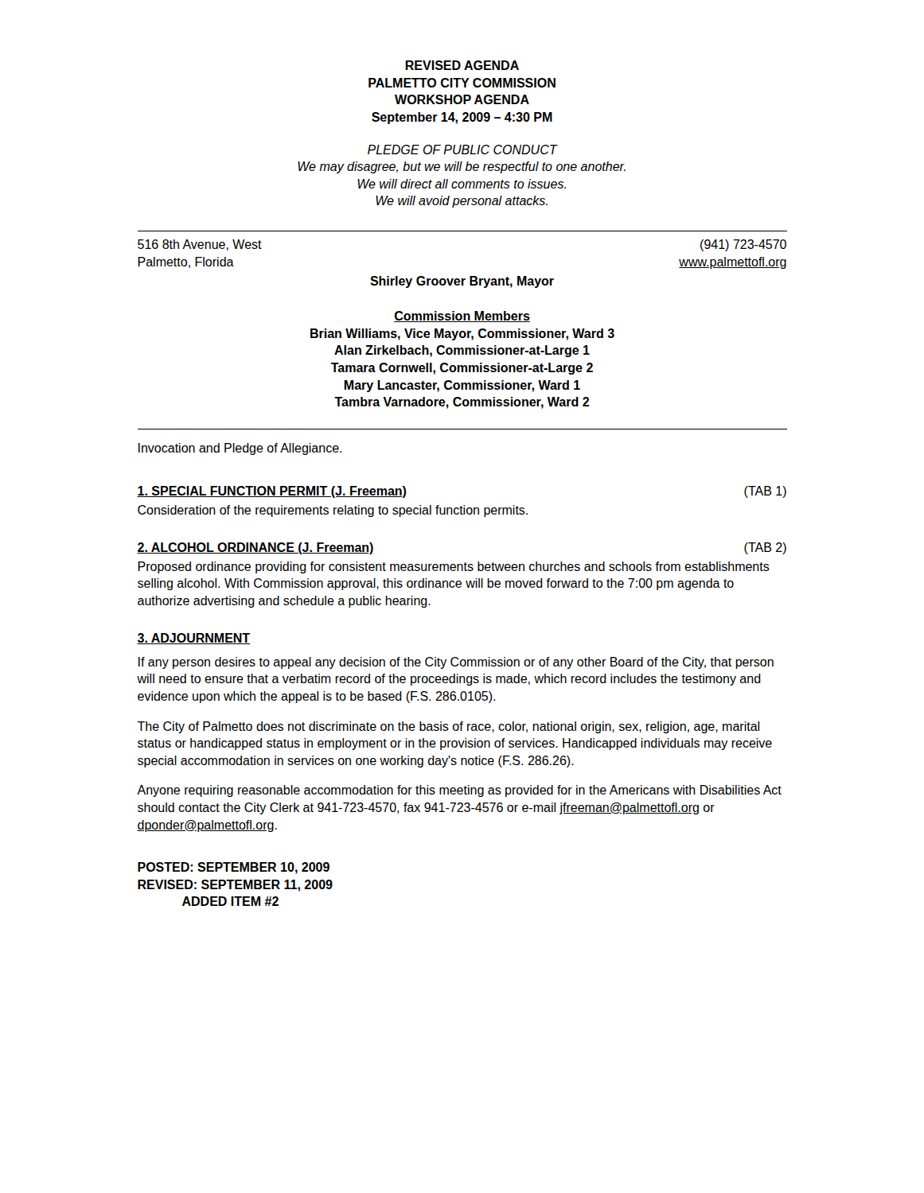REVISED AGENDA
PALMETTO CITY COMMISSION
WORKSHOP AGENDA
September 14, 2009 – 4:30 PM
PLEDGE OF PUBLIC CONDUCT
We may disagree, but we will be respectful to one another.
We will direct all comments to issues.
We will avoid personal attacks.
516 8th Avenue, West
Palmetto, Florida
(941) 723-4570
www.palmettofl.org
Shirley Groover Bryant, Mayor
Commission Members
Brian Williams, Vice Mayor, Commissioner, Ward 3
Alan Zirkelbach, Commissioner-at-Large 1
Tamara Cornwell, Commissioner-at-Large 2
Mary Lancaster, Commissioner, Ward 1
Tambra Varnadore, Commissioner, Ward 2
Invocation and Pledge of Allegiance.
1. SPECIAL FUNCTION PERMIT (J. Freeman) (TAB 1)
Consideration of the requirements relating to special function permits.
2. ALCOHOL ORDINANCE (J. Freeman) (TAB 2)
Proposed ordinance providing for consistent measurements between churches and schools from establishments selling alcohol. With Commission approval, this ordinance will be moved forward to the 7:00 pm agenda to authorize advertising and schedule a public hearing.
3. ADJOURNMENT
If any person desires to appeal any decision of the City Commission or of any other Board of the City, that person will need to ensure that a verbatim record of the proceedings is made, which record includes the testimony and evidence upon which the appeal is to be based (F.S. 286.0105).
The City of Palmetto does not discriminate on the basis of race, color, national origin, sex, religion, age, marital status or handicapped status in employment or in the provision of services. Handicapped individuals may receive special accommodation in services on one working day's notice (F.S. 286.26).
Anyone requiring reasonable accommodation for this meeting as provided for in the Americans with Disabilities Act should contact the City Clerk at 941-723-4570, fax 941-723-4576 or e-mail jfreeman@palmettofl.org or dponder@palmettofl.org.
POSTED: SEPTEMBER 10, 2009
REVISED: SEPTEMBER 11, 2009
ADDED ITEM #2